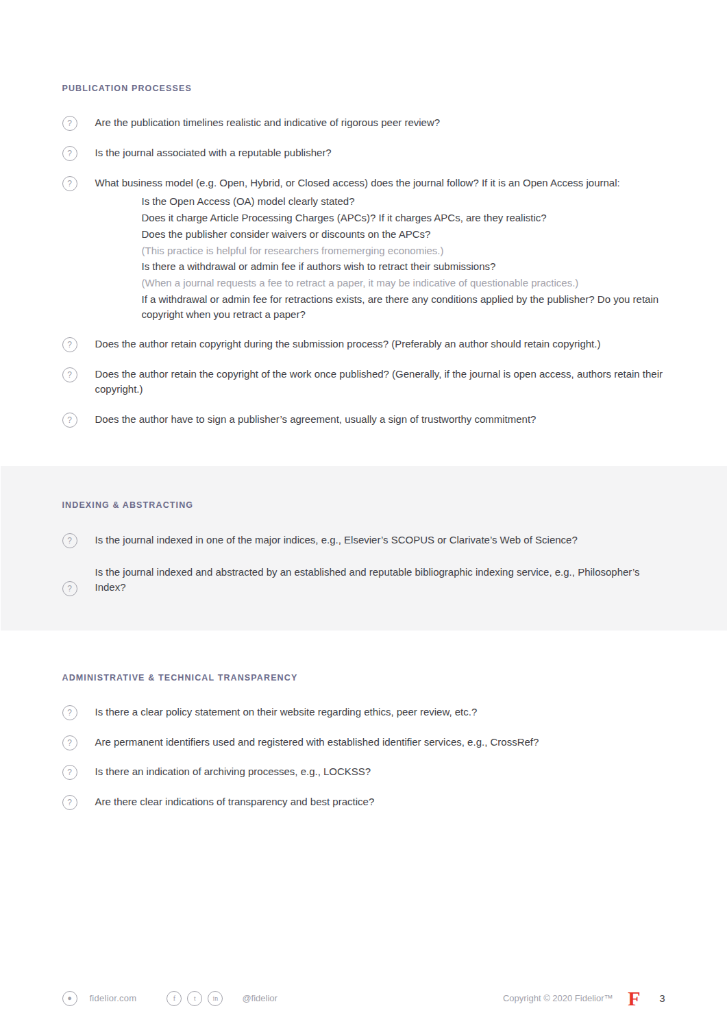Publication Processes
? Are the publication timelines realistic and indicative of rigorous peer review?
? Is the journal associated with a reputable publisher?
? What business model (e.g. Open, Hybrid, or Closed access) does the journal follow? If it is an Open Access journal:
Is the Open Access (OA) model clearly stated?
Does it charge Article Processing Charges (APCs)? If it charges APCs, are they realistic?
Does the publisher consider waivers or discounts on the APCs?
(This practice is helpful for researchers fromemerging economies.)
Is there a withdrawal or admin fee if authors wish to retract their submissions?
(When a journal requests a fee to retract a paper, it may be indicative of questionable practices.)
If a withdrawal or admin fee for retractions exists, are there any conditions applied by the publisher? Do you retain copyright when you retract a paper?
? Does the author retain copyright during the submission process? (Preferably an author should retain copyright.)
? Does the author retain the copyright of the work once published? (Generally, if the journal is open access, authors retain their copyright.)
? Does the author have to sign a publisher’s agreement, usually a sign of trustworthy commitment?
Indexing & Abstracting
? Is the journal indexed in one of the major indices, e.g., Elsevier’s SCOPUS or Clarivate’s Web of Science?
? Is the journal indexed and abstracted by an established and reputable bibliographic indexing service, e.g., Philosopher’s Index?
Administrative & Technical Transparency
? Is there a clear policy statement on their website regarding ethics, peer review, etc.?
? Are permanent identifiers used and registered with established identifier services, e.g., CrossRef?
? Is there an indication of archiving processes, e.g., LOCKSS?
? Are there clear indications of transparency and best practice?
● fidelior.com f t in @fidelior Copyright © 2020 Fidelior™ F 3